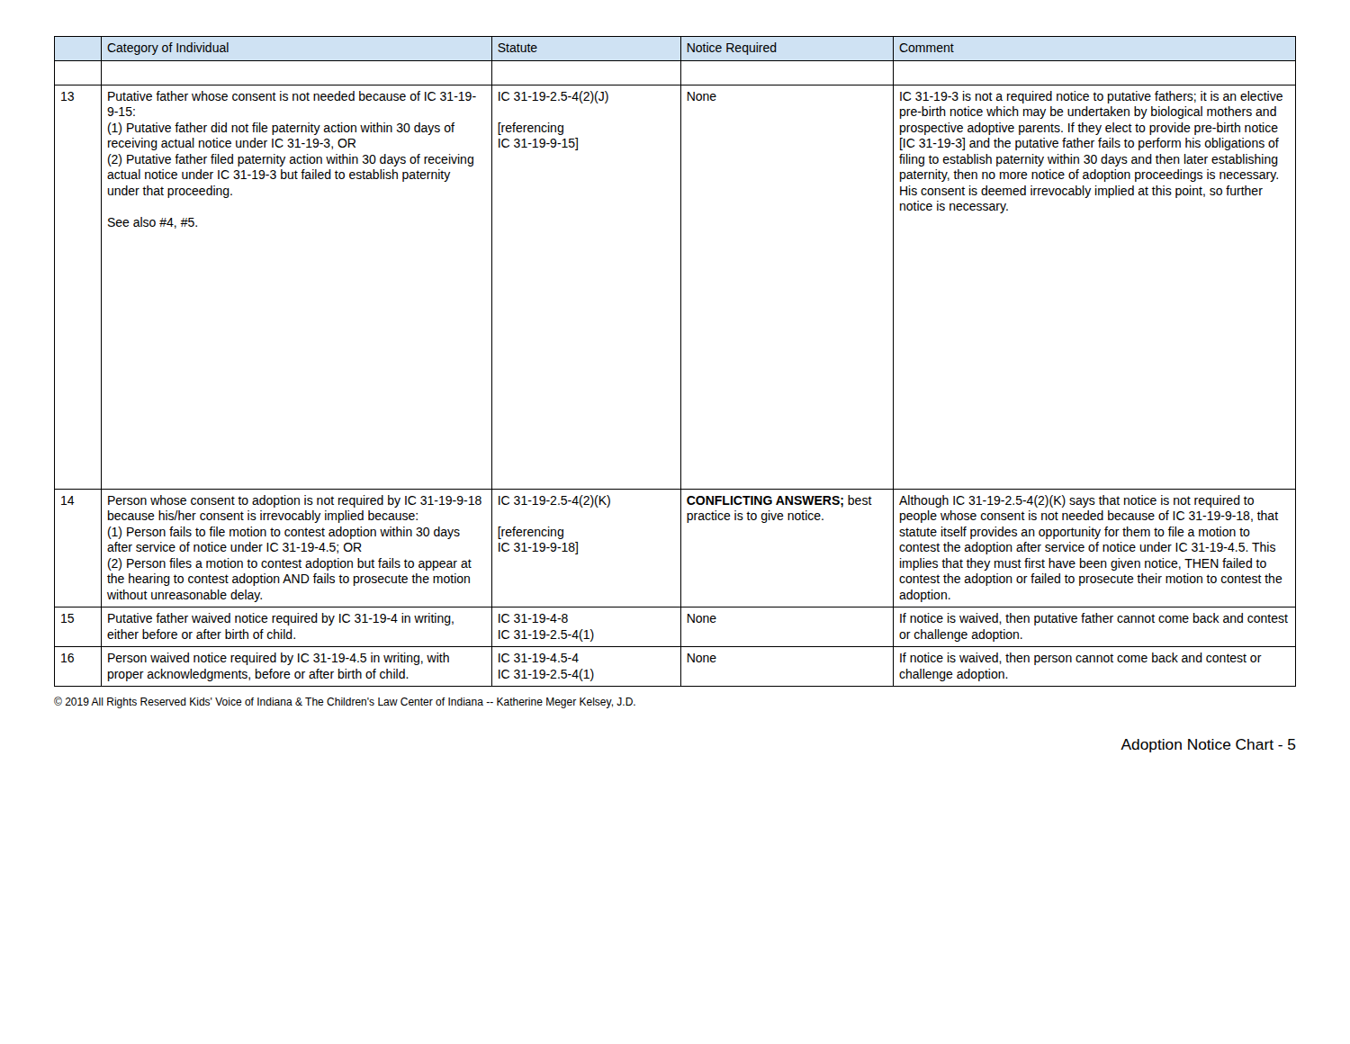| | Category of Individual | Statute | Notice Required | Comment |
| --- | --- | --- | --- | --- |
| 13 | Putative father whose consent is not needed because of IC 31-19-9-15: (1) Putative father did not file paternity action within 30 days of receiving actual notice under IC 31-19-3, OR (2) Putative father filed paternity action within 30 days of receiving actual notice under IC 31-19-3 but failed to establish paternity under that proceeding. See also #4, #5. | IC 31-19-2.5-4(2)(J) [referencing IC 31-19-9-15] | None | IC 31-19-3 is not a required notice to putative fathers; it is an elective pre-birth notice which may be undertaken by biological mothers and prospective adoptive parents. If they elect to provide pre-birth notice [IC 31-19-3] and the putative father fails to perform his obligations of filing to establish paternity within 30 days and then later establishing paternity, then no more notice of adoption proceedings is necessary. His consent is deemed irrevocably implied at this point, so further notice is necessary. |
| 14 | Person whose consent to adoption is not required by IC 31-19-9-18 because his/her consent is irrevocably implied because: (1) Person fails to file motion to contest adoption within 30 days after service of notice under IC 31-19-4.5; OR (2) Person files a motion to contest adoption but fails to appear at the hearing to contest adoption AND fails to prosecute the motion without unreasonable delay. | IC 31-19-2.5-4(2)(K) [referencing IC 31-19-9-18] | CONFLICTING ANSWERS; best practice is to give notice. | Although IC 31-19-2.5-4(2)(K) says that notice is not required to people whose consent is not needed because of IC 31-19-9-18, that statute itself provides an opportunity for them to file a motion to contest the adoption after service of notice under IC 31-19-4.5. This implies that they must first have been given notice, THEN failed to contest the adoption or failed to prosecute their motion to contest the adoption. |
| 15 | Putative father waived notice required by IC 31-19-4 in writing, either before or after birth of child. | IC 31-19-4-8 IC 31-19-2.5-4(1) | None | If notice is waived, then putative father cannot come back and contest or challenge adoption. |
| 16 | Person waived notice required by IC 31-19-4.5 in writing, with proper acknowledgments, before or after birth of child. | IC 31-19-4.5-4 IC 31-19-2.5-4(1) | None | If notice is waived, then person cannot come back and contest or challenge adoption. |
© 2019 All Rights Reserved Kids' Voice of Indiana & The Children's Law Center of Indiana -- Katherine Meger Kelsey, J.D.
Adoption Notice Chart - 5